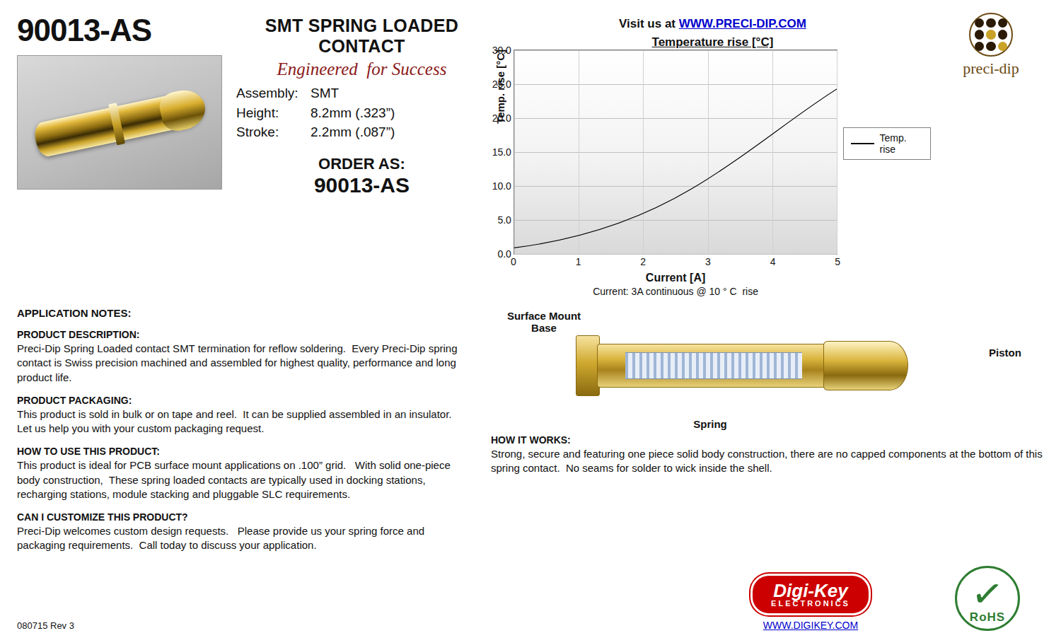90013-AS
SMT SPRING LOADED CONTACT
Engineered for Success
Assembly: SMT
Height: 8.2mm (.323”)
Stroke: 2.2mm (.087”)
ORDER AS:
90013-AS
Visit us at WWW.PRECI-DIP.COM
Temperature rise [°C]
Temp. rise [°C]
30.0
25.0
20.0
15.0
10.0
5.0
0.0
0
1
2
3
4
5
Current [A]
Current: 3A continuous @ 10 ° C rise
Temp. rise
preci-dip
APPLICATION NOTES:
PRODUCT DESCRIPTION:
Preci-Dip Spring Loaded contact SMT termination for reflow soldering. Every Preci-Dip spring contact is Swiss precision machined and assembled for highest quality, performance and long product life.
PRODUCT PACKAGING:
This product is sold in bulk or on tape and reel. It can be supplied assembled in an insulator. Let us help you with your custom packaging request.
HOW TO USE THIS PRODUCT:
This product is ideal for PCB surface mount applications on .100” grid. With solid one-piece body construction, These spring loaded contacts are typically used in docking stations, recharging stations, module stacking and pluggable SLC requirements.
CAN I CUSTOMIZE THIS PRODUCT?
Preci-Dip welcomes custom design requests. Please provide us your spring force and packaging requirements. Call today to discuss your application.
Surface Mount
Base
Piston
Spring
HOW IT WORKS:
Strong, secure and featuring one piece solid body construction, there are no capped components at the bottom of this spring contact. No seams for solder to wick inside the shell.
080715 Rev 3
Digi-KeyELECTRONICS
WWW.DIGIKEY.COM
✓
RoHS